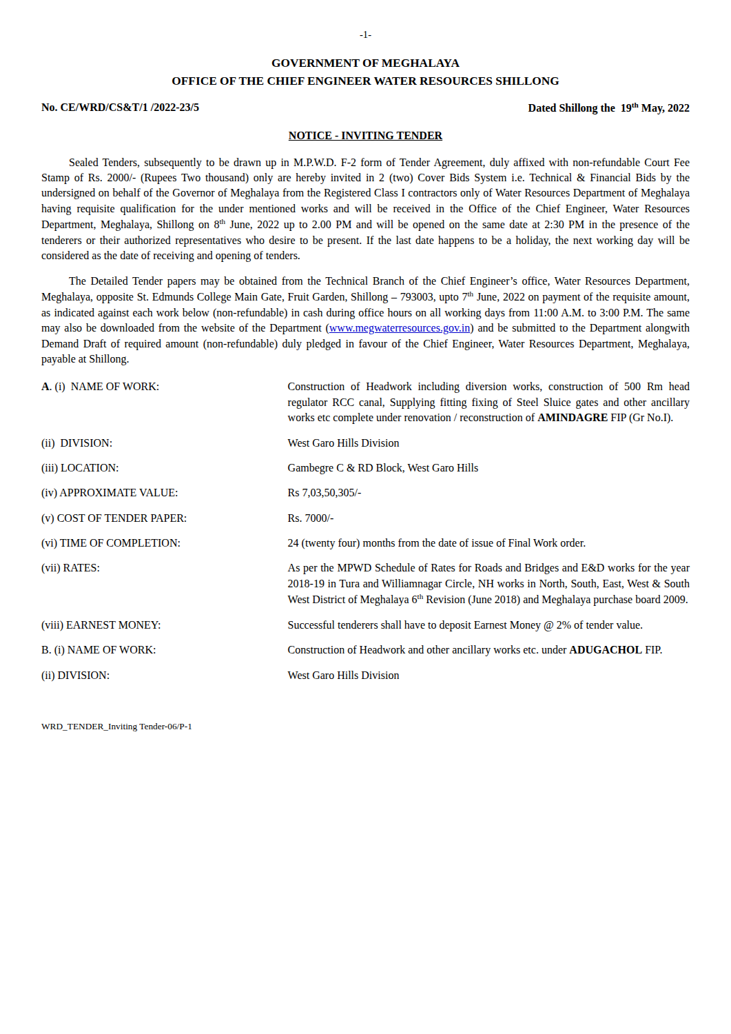-1-
GOVERNMENT OF MEGHALAYA
OFFICE OF THE CHIEF ENGINEER WATER RESOURCES SHILLONG
No. CE/WRD/CS&T/1 /2022-23/5 Dated Shillong the 19th May, 2022
NOTICE - INVITING TENDER
Sealed Tenders, subsequently to be drawn up in M.P.W.D. F-2 form of Tender Agreement, duly affixed with non-refundable Court Fee Stamp of Rs. 2000/- (Rupees Two thousand) only are hereby invited in 2 (two) Cover Bids System i.e. Technical & Financial Bids by the undersigned on behalf of the Governor of Meghalaya from the Registered Class I contractors only of Water Resources Department of Meghalaya having requisite qualification for the under mentioned works and will be received in the Office of the Chief Engineer, Water Resources Department, Meghalaya, Shillong on 8th June, 2022 up to 2.00 PM and will be opened on the same date at 2:30 PM in the presence of the tenderers or their authorized representatives who desire to be present. If the last date happens to be a holiday, the next working day will be considered as the date of receiving and opening of tenders.
The Detailed Tender papers may be obtained from the Technical Branch of the Chief Engineer’s office, Water Resources Department, Meghalaya, opposite St. Edmunds College Main Gate, Fruit Garden, Shillong – 793003, upto 7th June, 2022 on payment of the requisite amount, as indicated against each work below (non-refundable) in cash during office hours on all working days from 11:00 A.M. to 3:00 P.M. The same may also be downloaded from the website of the Department (www.megwaterresources.gov.in) and be submitted to the Department alongwith Demand Draft of required amount (non-refundable) duly pledged in favour of the Chief Engineer, Water Resources Department, Meghalaya, payable at Shillong.
| A . (i) NAME OF WORK: | Construction of Headwork including diversion works, construction of 500 Rm head regulator RCC canal, Supplying fitting fixing of Steel Sluice gates and other ancillary works etc complete under renovation / reconstruction of AMINDAGRE FIP (Gr No.I). |
| (ii) DIVISION: | West Garo Hills Division |
| (iii) LOCATION: | Gambegre C & RD Block, West Garo Hills |
| (iv) APPROXIMATE VALUE: | Rs 7,03,50,305/- |
| (v) COST OF TENDER PAPER: | Rs. 7000/- |
| (vi) TIME OF COMPLETION: | 24 (twenty four) months from the date of issue of Final Work order. |
| (vii) RATES: | As per the MPWD Schedule of Rates for Roads and Bridges and E&D works for the year 2018-19 in Tura and Williamnagar Circle, NH works in North, South, East, West & South West District of Meghalaya 6 th Revision (June 2018) and Meghalaya purchase board 2009. |
| (viii) EARNEST MONEY: | Successful tenderers shall have to deposit Earnest Money @ 2% of tender value. |
| B. (i) NAME OF WORK: | Construction of Headwork and other ancillary works etc. under ADUGACHOL FIP. |
| (ii) DIVISION: | West Garo Hills Division |
WRD_TENDER_Inviting Tender-06/P-1